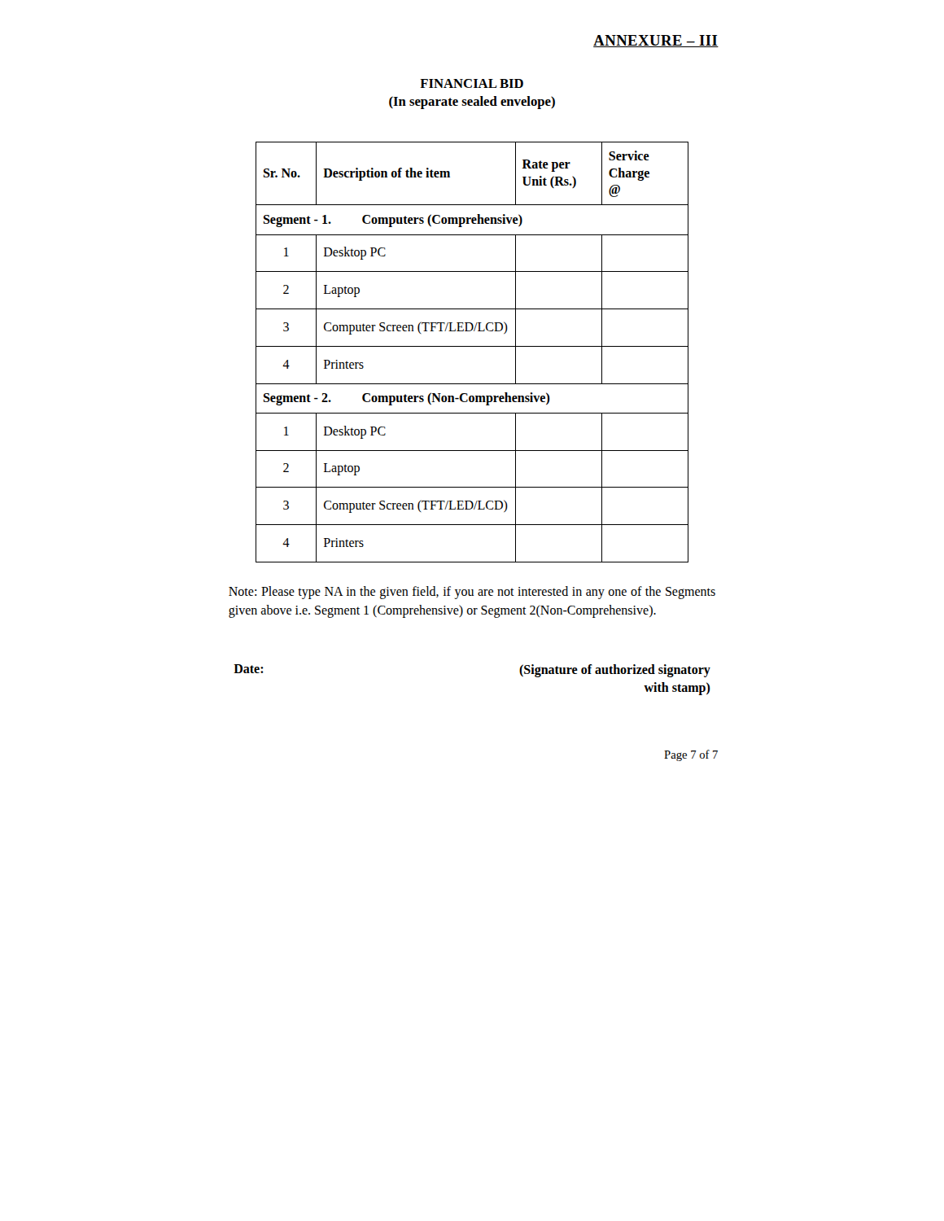ANNEXURE – III
FINANCIAL BID
(In separate sealed envelope)
| Sr. No. | Description of the item | Rate per Unit (Rs.) | Service Charge @ |
| --- | --- | --- | --- |
| Segment - 1. Computers (Comprehensive) |
| 1 | Desktop PC | | |
| 2 | Laptop | | |
| 3 | Computer Screen (TFT/LED/LCD) | | |
| 4 | Printers | | |
| Segment - 2. Computers (Non-Comprehensive) |
| 1 | Desktop PC | | |
| 2 | Laptop | | |
| 3 | Computer Screen (TFT/LED/LCD) | | |
| 4 | Printers | | |
Note: Please type NA in the given field, if you are not interested in any one of the Segments given above i.e. Segment 1 (Comprehensive) or Segment 2(Non-Comprehensive).
Date:
(Signature of authorized signatory
with stamp)
Page 7 of 7